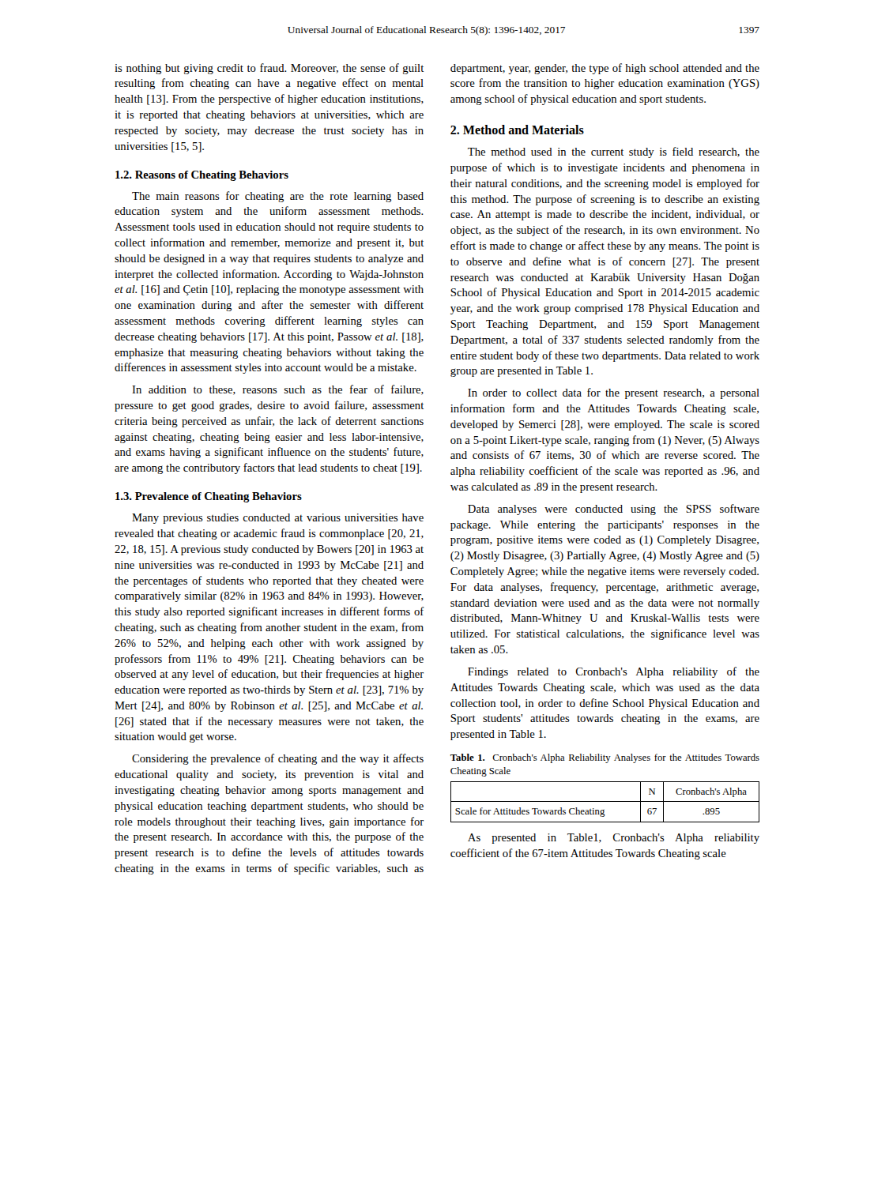Universal Journal of Educational Research 5(8): 1396-1402, 2017
1397
is nothing but giving credit to fraud. Moreover, the sense of guilt resulting from cheating can have a negative effect on mental health [13]. From the perspective of higher education institutions, it is reported that cheating behaviors at universities, which are respected by society, may decrease the trust society has in universities [15, 5].
1.2. Reasons of Cheating Behaviors
The main reasons for cheating are the rote learning based education system and the uniform assessment methods. Assessment tools used in education should not require students to collect information and remember, memorize and present it, but should be designed in a way that requires students to analyze and interpret the collected information. According to Wajda-Johnston et al. [16] and Çetin [10], replacing the monotype assessment with one examination during and after the semester with different assessment methods covering different learning styles can decrease cheating behaviors [17]. At this point, Passow et al. [18], emphasize that measuring cheating behaviors without taking the differences in assessment styles into account would be a mistake.
In addition to these, reasons such as the fear of failure, pressure to get good grades, desire to avoid failure, assessment criteria being perceived as unfair, the lack of deterrent sanctions against cheating, cheating being easier and less labor-intensive, and exams having a significant influence on the students' future, are among the contributory factors that lead students to cheat [19].
1.3. Prevalence of Cheating Behaviors
Many previous studies conducted at various universities have revealed that cheating or academic fraud is commonplace [20, 21, 22, 18, 15]. A previous study conducted by Bowers [20] in 1963 at nine universities was re-conducted in 1993 by McCabe [21] and the percentages of students who reported that they cheated were comparatively similar (82% in 1963 and 84% in 1993). However, this study also reported significant increases in different forms of cheating, such as cheating from another student in the exam, from 26% to 52%, and helping each other with work assigned by professors from 11% to 49% [21]. Cheating behaviors can be observed at any level of education, but their frequencies at higher education were reported as two-thirds by Stern et al. [23], 71% by Mert [24], and 80% by Robinson et al. [25], and McCabe et al. [26] stated that if the necessary measures were not taken, the situation would get worse.
Considering the prevalence of cheating and the way it affects educational quality and society, its prevention is vital and investigating cheating behavior among sports management and physical education teaching department students, who should be role models throughout their teaching lives, gain importance for the present research. In accordance with this, the purpose of the present research is to define the levels of attitudes towards cheating in the exams in terms of specific variables, such as department, year, gender, the type of high school attended and the score from the transition to higher education examination (YGS) among school of physical education and sport students.
2. Method and Materials
The method used in the current study is field research, the purpose of which is to investigate incidents and phenomena in their natural conditions, and the screening model is employed for this method. The purpose of screening is to describe an existing case. An attempt is made to describe the incident, individual, or object, as the subject of the research, in its own environment. No effort is made to change or affect these by any means. The point is to observe and define what is of concern [27]. The present research was conducted at Karabük University Hasan Doğan School of Physical Education and Sport in 2014-2015 academic year, and the work group comprised 178 Physical Education and Sport Teaching Department, and 159 Sport Management Department, a total of 337 students selected randomly from the entire student body of these two departments. Data related to work group are presented in Table 1.
In order to collect data for the present research, a personal information form and the Attitudes Towards Cheating scale, developed by Semerci [28], were employed. The scale is scored on a 5-point Likert-type scale, ranging from (1) Never, (5) Always and consists of 67 items, 30 of which are reverse scored. The alpha reliability coefficient of the scale was reported as .96, and was calculated as .89 in the present research.
Data analyses were conducted using the SPSS software package. While entering the participants' responses in the program, positive items were coded as (1) Completely Disagree, (2) Mostly Disagree, (3) Partially Agree, (4) Mostly Agree and (5) Completely Agree; while the negative items were reversely coded. For data analyses, frequency, percentage, arithmetic average, standard deviation were used and as the data were not normally distributed, Mann-Whitney U and Kruskal-Wallis tests were utilized. For statistical calculations, the significance level was taken as .05.
Findings related to Cronbach's Alpha reliability of the Attitudes Towards Cheating scale, which was used as the data collection tool, in order to define School Physical Education and Sport students' attitudes towards cheating in the exams, are presented in Table 1.
Table 1. Cronbach's Alpha Reliability Analyses for the Attitudes Towards Cheating Scale
| | N | Cronbach's Alpha |
| --- | --- | --- |
| Scale for Attitudes Towards Cheating | 67 | .895 |
As presented in Table1, Cronbach's Alpha reliability coefficient of the 67-item Attitudes Towards Cheating scale